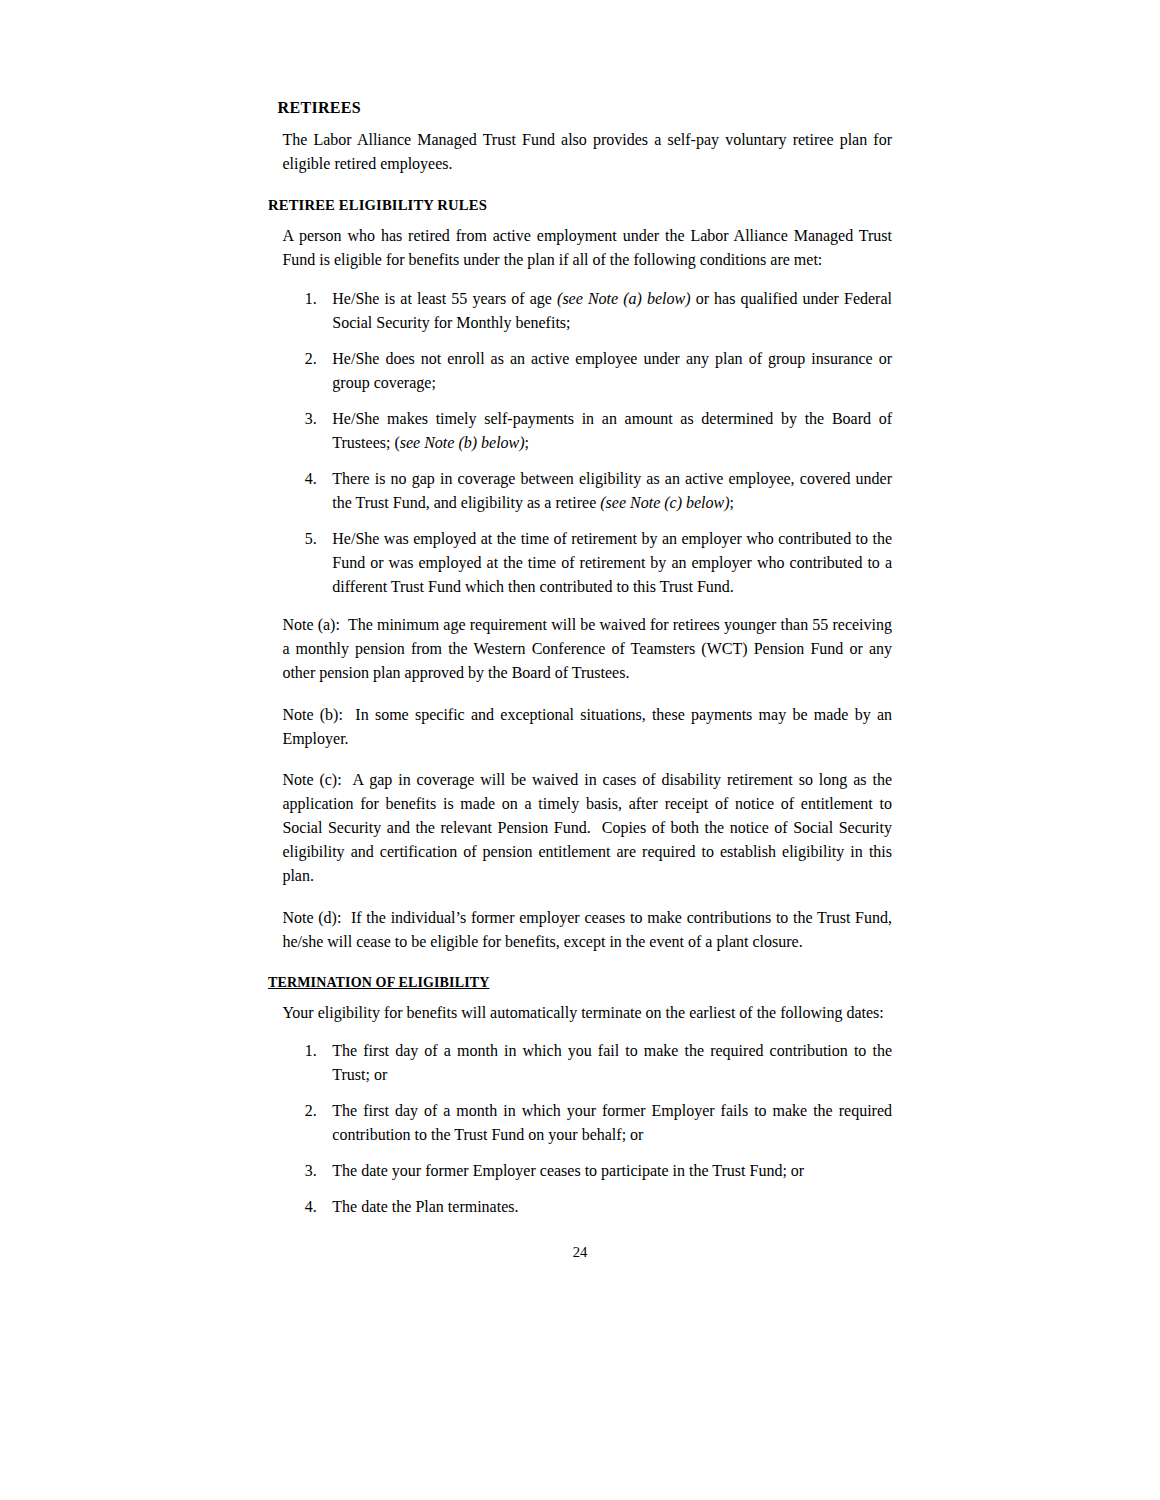RETIREES
The Labor Alliance Managed Trust Fund also provides a self-pay voluntary retiree plan for eligible retired employees.
RETIREE ELIGIBILITY RULES
A person who has retired from active employment under the Labor Alliance Managed Trust Fund is eligible for benefits under the plan if all of the following conditions are met:
He/She is at least 55 years of age (see Note (a) below) or has qualified under Federal Social Security for Monthly benefits;
He/She does not enroll as an active employee under any plan of group insurance or group coverage;
He/She makes timely self-payments in an amount as determined by the Board of Trustees; (see Note (b) below);
There is no gap in coverage between eligibility as an active employee, covered under the Trust Fund, and eligibility as a retiree (see Note (c) below);
He/She was employed at the time of retirement by an employer who contributed to the Fund or was employed at the time of retirement by an employer who contributed to a different Trust Fund which then contributed to this Trust Fund.
Note (a): The minimum age requirement will be waived for retirees younger than 55 receiving a monthly pension from the Western Conference of Teamsters (WCT) Pension Fund or any other pension plan approved by the Board of Trustees.
Note (b): In some specific and exceptional situations, these payments may be made by an Employer.
Note (c): A gap in coverage will be waived in cases of disability retirement so long as the application for benefits is made on a timely basis, after receipt of notice of entitlement to Social Security and the relevant Pension Fund. Copies of both the notice of Social Security eligibility and certification of pension entitlement are required to establish eligibility in this plan.
Note (d): If the individual’s former employer ceases to make contributions to the Trust Fund, he/she will cease to be eligible for benefits, except in the event of a plant closure.
TERMINATION OF ELIGIBILITY
Your eligibility for benefits will automatically terminate on the earliest of the following dates:
The first day of a month in which you fail to make the required contribution to the Trust; or
The first day of a month in which your former Employer fails to make the required contribution to the Trust Fund on your behalf; or
The date your former Employer ceases to participate in the Trust Fund; or
The date the Plan terminates.
24